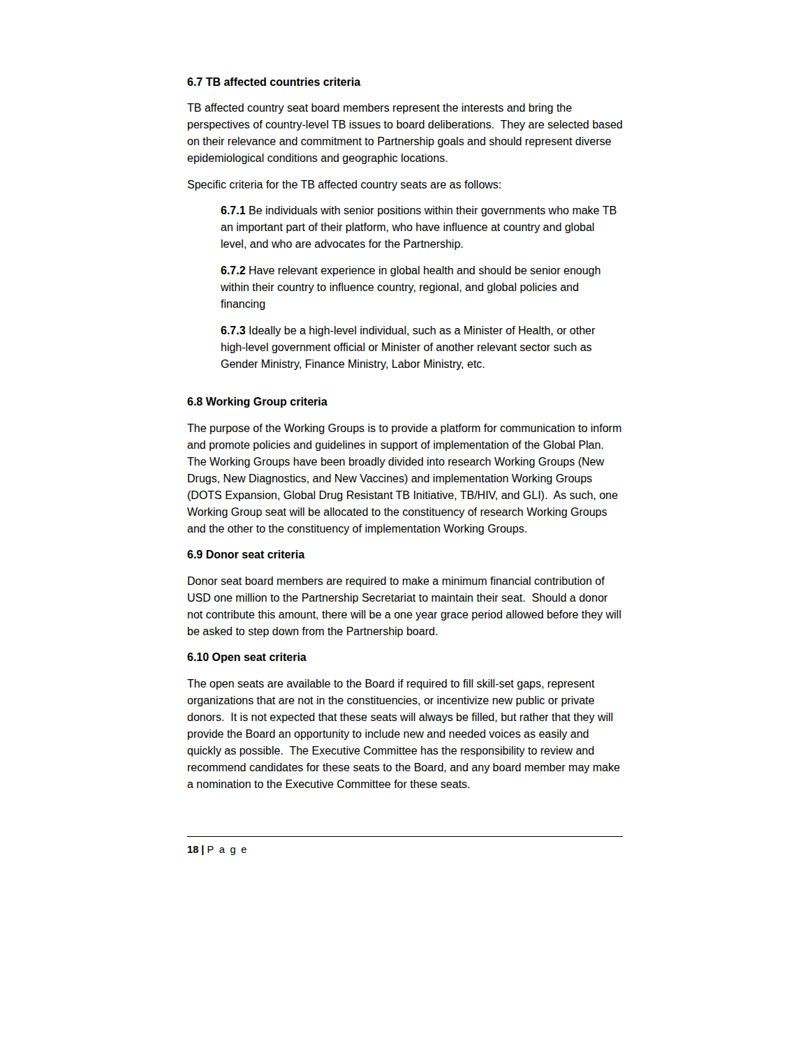6.7 TB affected countries criteria
TB affected country seat board members represent the interests and bring the perspectives of country-level TB issues to board deliberations. They are selected based on their relevance and commitment to Partnership goals and should represent diverse epidemiological conditions and geographic locations.
Specific criteria for the TB affected country seats are as follows:
6.7.1 Be individuals with senior positions within their governments who make TB an important part of their platform, who have influence at country and global level, and who are advocates for the Partnership.
6.7.2 Have relevant experience in global health and should be senior enough within their country to influence country, regional, and global policies and financing
6.7.3 Ideally be a high-level individual, such as a Minister of Health, or other high-level government official or Minister of another relevant sector such as Gender Ministry, Finance Ministry, Labor Ministry, etc.
6.8 Working Group criteria
The purpose of the Working Groups is to provide a platform for communication to inform and promote policies and guidelines in support of implementation of the Global Plan. The Working Groups have been broadly divided into research Working Groups (New Drugs, New Diagnostics, and New Vaccines) and implementation Working Groups (DOTS Expansion, Global Drug Resistant TB Initiative, TB/HIV, and GLI). As such, one Working Group seat will be allocated to the constituency of research Working Groups and the other to the constituency of implementation Working Groups.
6.9 Donor seat criteria
Donor seat board members are required to make a minimum financial contribution of USD one million to the Partnership Secretariat to maintain their seat. Should a donor not contribute this amount, there will be a one year grace period allowed before they will be asked to step down from the Partnership board.
6.10 Open seat criteria
The open seats are available to the Board if required to fill skill-set gaps, represent organizations that are not in the constituencies, or incentivize new public or private donors. It is not expected that these seats will always be filled, but rather that they will provide the Board an opportunity to include new and needed voices as easily and quickly as possible. The Executive Committee has the responsibility to review and recommend candidates for these seats to the Board, and any board member may make a nomination to the Executive Committee for these seats.
18 | P a g e